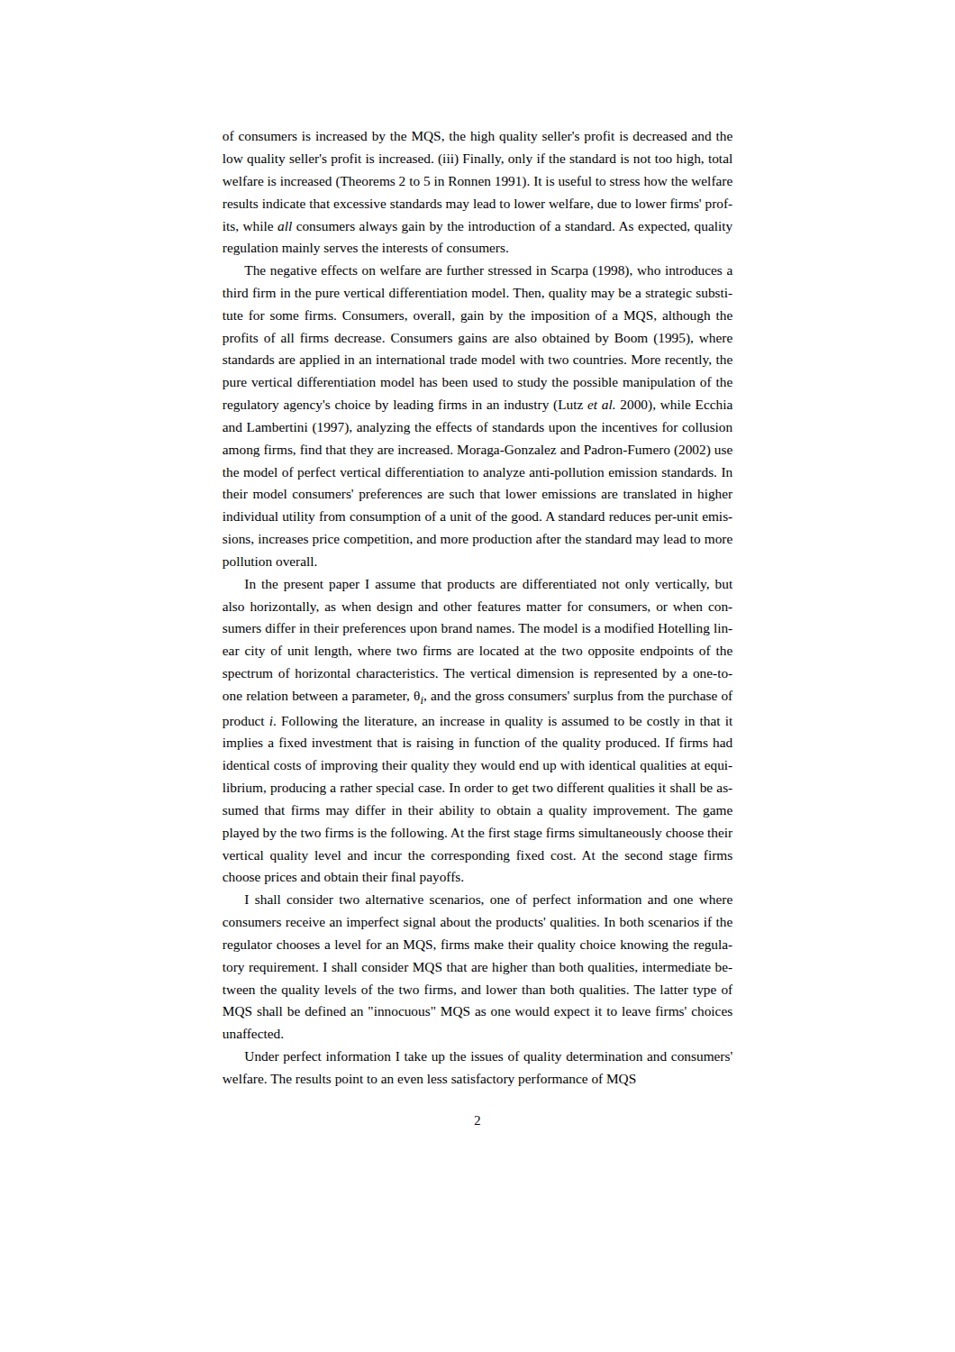of consumers is increased by the MQS, the high quality seller's profit is decreased and the low quality seller's profit is increased. (iii) Finally, only if the standard is not too high, total welfare is increased (Theorems 2 to 5 in Ronnen 1991). It is useful to stress how the welfare results indicate that excessive standards may lead to lower welfare, due to lower firms' profits, while all consumers always gain by the introduction of a standard. As expected, quality regulation mainly serves the interests of consumers.
The negative effects on welfare are further stressed in Scarpa (1998), who introduces a third firm in the pure vertical differentiation model. Then, quality may be a strategic substitute for some firms. Consumers, overall, gain by the imposition of a MQS, although the profits of all firms decrease. Consumers gains are also obtained by Boom (1995), where standards are applied in an international trade model with two countries. More recently, the pure vertical differentiation model has been used to study the possible manipulation of the regulatory agency's choice by leading firms in an industry (Lutz et al. 2000), while Ecchia and Lambertini (1997), analyzing the effects of standards upon the incentives for collusion among firms, find that they are increased. Moraga-Gonzalez and Padron-Fumero (2002) use the model of perfect vertical differentiation to analyze anti-pollution emission standards. In their model consumers' preferences are such that lower emissions are translated in higher individual utility from consumption of a unit of the good. A standard reduces per-unit emissions, increases price competition, and more production after the standard may lead to more pollution overall.
In the present paper I assume that products are differentiated not only vertically, but also horizontally, as when design and other features matter for consumers, or when consumers differ in their preferences upon brand names. The model is a modified Hotelling linear city of unit length, where two firms are located at the two opposite endpoints of the spectrum of horizontal characteristics. The vertical dimension is represented by a one-to-one relation between a parameter, θi, and the gross consumers' surplus from the purchase of product i. Following the literature, an increase in quality is assumed to be costly in that it implies a fixed investment that is raising in function of the quality produced. If firms had identical costs of improving their quality they would end up with identical qualities at equilibrium, producing a rather special case. In order to get two different qualities it shall be assumed that firms may differ in their ability to obtain a quality improvement. The game played by the two firms is the following. At the first stage firms simultaneously choose their vertical quality level and incur the corresponding fixed cost. At the second stage firms choose prices and obtain their final payoffs.
I shall consider two alternative scenarios, one of perfect information and one where consumers receive an imperfect signal about the products' qualities. In both scenarios if the regulator chooses a level for an MQS, firms make their quality choice knowing the regulatory requirement. I shall consider MQS that are higher than both qualities, intermediate between the quality levels of the two firms, and lower than both qualities. The latter type of MQS shall be defined an "innocuous" MQS as one would expect it to leave firms' choices unaffected.
Under perfect information I take up the issues of quality determination and consumers' welfare. The results point to an even less satisfactory performance of MQS
2